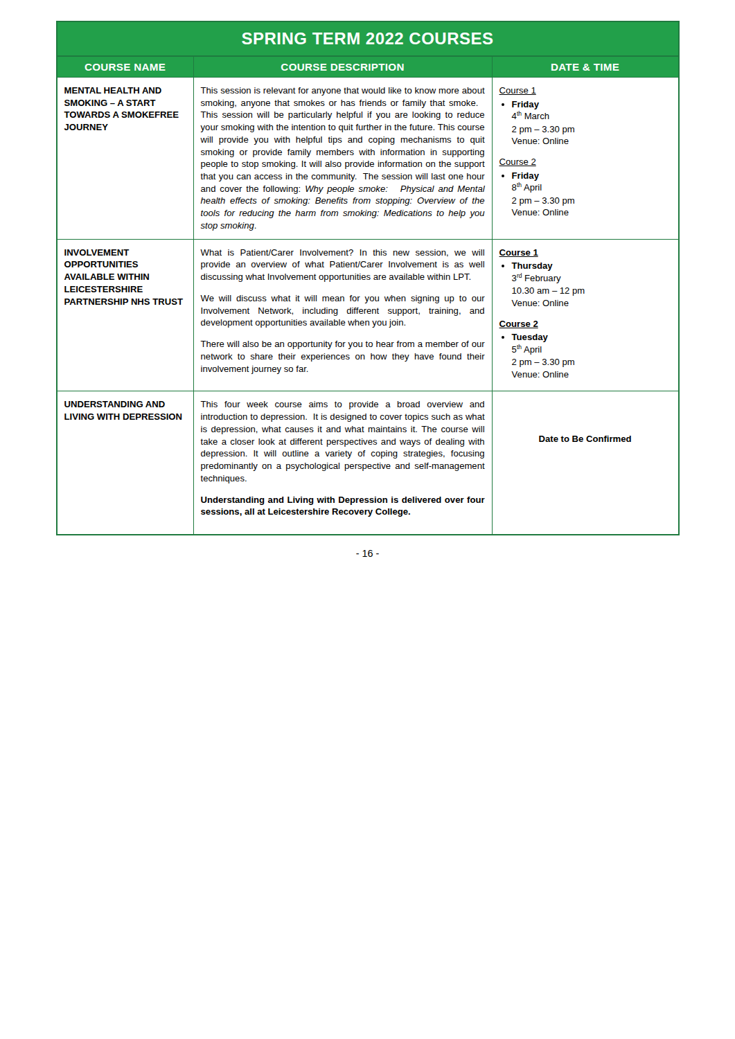SPRING TERM 2022 COURSES
| COURSE NAME | COURSE DESCRIPTION | DATE & TIME |
| --- | --- | --- |
| Mental Health and Smoking – A Start Towards a Smokefree Journey | This session is relevant for anyone that would like to know more about smoking, anyone that smokes or has friends or family that smoke. This session will be particularly helpful if you are looking to reduce your smoking with the intention to quit further in the future. This course will provide you with helpful tips and coping mechanisms to quit smoking or provide family members with information in supporting people to stop smoking. It will also provide information on the support that you can access in the community. The session will last one hour and cover the following: Why people smoke: Physical and Mental health effects of smoking: Benefits from stopping: Overview of the tools for reducing the harm from smoking: Medications to help you stop smoking . | Course 1 Friday 4 th March 2 pm – 3.30 pm Venue: Online Course 2 Friday 8 th April 2 pm – 3.30 pm Venue: Online |
| Involvement Opportunities Available Within Leicestershire Partnership NHS Trust | What is Patient/Carer Involvement? In this new session, we will provide an overview of what Patient/Carer Involvement is as well discussing what Involvement opportunities are available within LPT. We will discuss what it will mean for you when signing up to our Involvement Network, including different support, training, and development opportunities available when you join. There will also be an opportunity for you to hear from a member of our network to share their experiences on how they have found their involvement journey so far. | Course 1 Thursday 3 rd February 10.30 am – 12 pm Venue: Online Course 2 Tuesday 5 th April 2 pm – 3.30 pm Venue: Online |
| Understanding and Living with Depression | This four week course aims to provide a broad overview and introduction to depression. It is designed to cover topics such as what is depression, what causes it and what maintains it. The course will take a closer look at different perspectives and ways of dealing with depression. It will outline a variety of coping strategies, focusing predominantly on a psychological perspective and self-management techniques. Understanding and Living with Depression is delivered over four sessions, all at Leicestershire Recovery College. | Date to Be Confirmed |
- 16 -